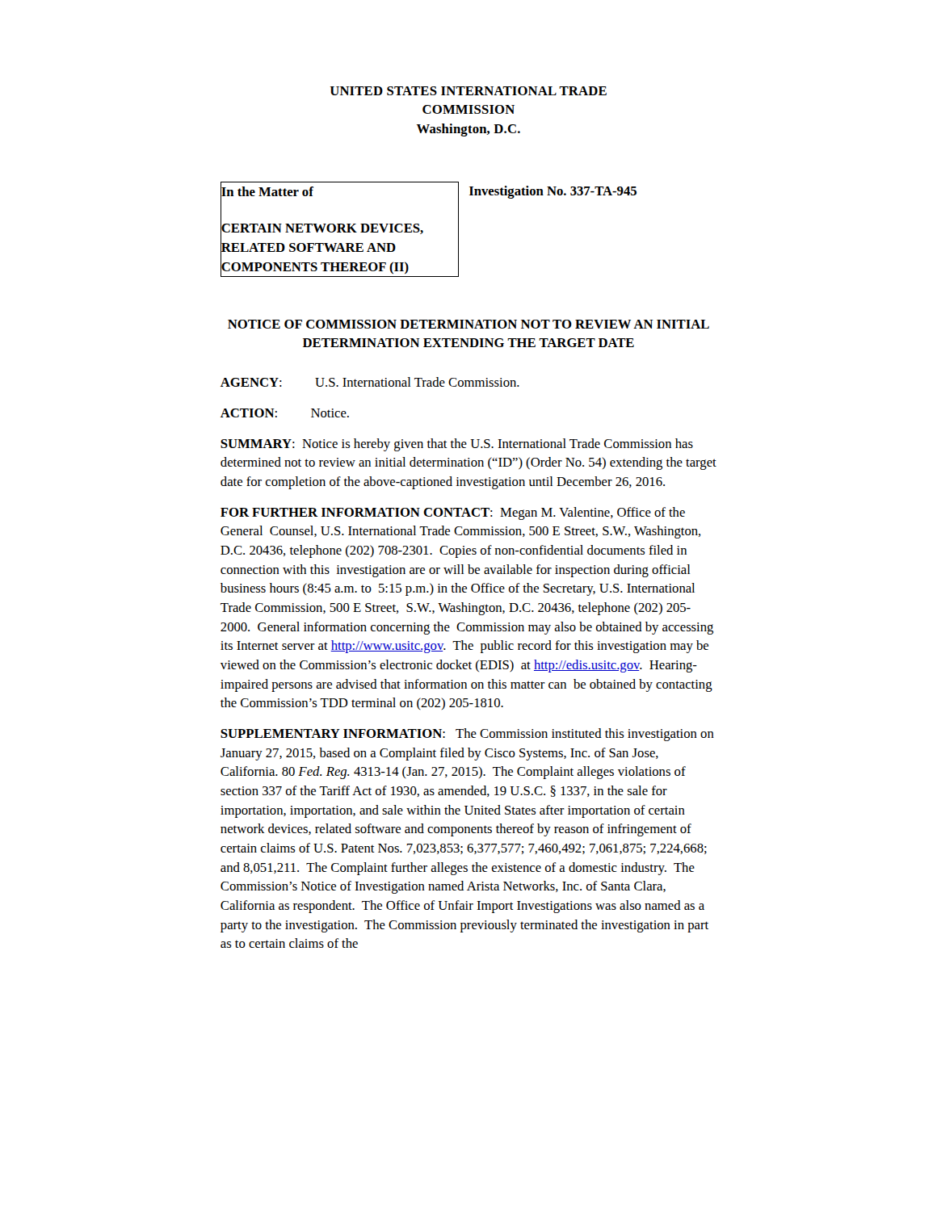UNITED STATES INTERNATIONAL TRADE COMMISSION Washington, D.C.
| In the Matter of CERTAIN NETWORK DEVICES, RELATED SOFTWARE AND COMPONENTS THEREOF (II) | | Investigation No. 337-TA-945 |
Notice of Commission Determination Not to Review an Initial Determination Extending the Target Date
AGENCY: U.S. International Trade Commission.
ACTION: Notice.
SUMMARY: Notice is hereby given that the U.S. International Trade Commission has determined not to review an initial determination (“ID”) (Order No. 54) extending the target date for completion of the above-captioned investigation until December 26, 2016.
FOR FURTHER INFORMATION CONTACT: Megan M. Valentine, Office of the General Counsel, U.S. International Trade Commission, 500 E Street, S.W., Washington, D.C. 20436, telephone (202) 708-2301. Copies of non-confidential documents filed in connection with this investigation are or will be available for inspection during official business hours (8:45 a.m. to 5:15 p.m.) in the Office of the Secretary, U.S. International Trade Commission, 500 E Street, S.W., Washington, D.C. 20436, telephone (202) 205-2000. General information concerning the Commission may also be obtained by accessing its Internet server at http://www.usitc.gov. The public record for this investigation may be viewed on the Commission’s electronic docket (EDIS) at http://edis.usitc.gov. Hearing-impaired persons are advised that information on this matter can be obtained by contacting the Commission’s TDD terminal on (202) 205-1810.
SUPPLEMENTARY INFORMATION: The Commission instituted this investigation on January 27, 2015, based on a Complaint filed by Cisco Systems, Inc. of San Jose, California. 80 Fed. Reg. 4313-14 (Jan. 27, 2015). The Complaint alleges violations of section 337 of the Tariff Act of 1930, as amended, 19 U.S.C. § 1337, in the sale for importation, importation, and sale within the United States after importation of certain network devices, related software and components thereof by reason of infringement of certain claims of U.S. Patent Nos. 7,023,853; 6,377,577; 7,460,492; 7,061,875; 7,224,668; and 8,051,211. The Complaint further alleges the existence of a domestic industry. The Commission’s Notice of Investigation named Arista Networks, Inc. of Santa Clara, California as respondent. The Office of Unfair Import Investigations was also named as a party to the investigation. The Commission previously terminated the investigation in part as to certain claims of the